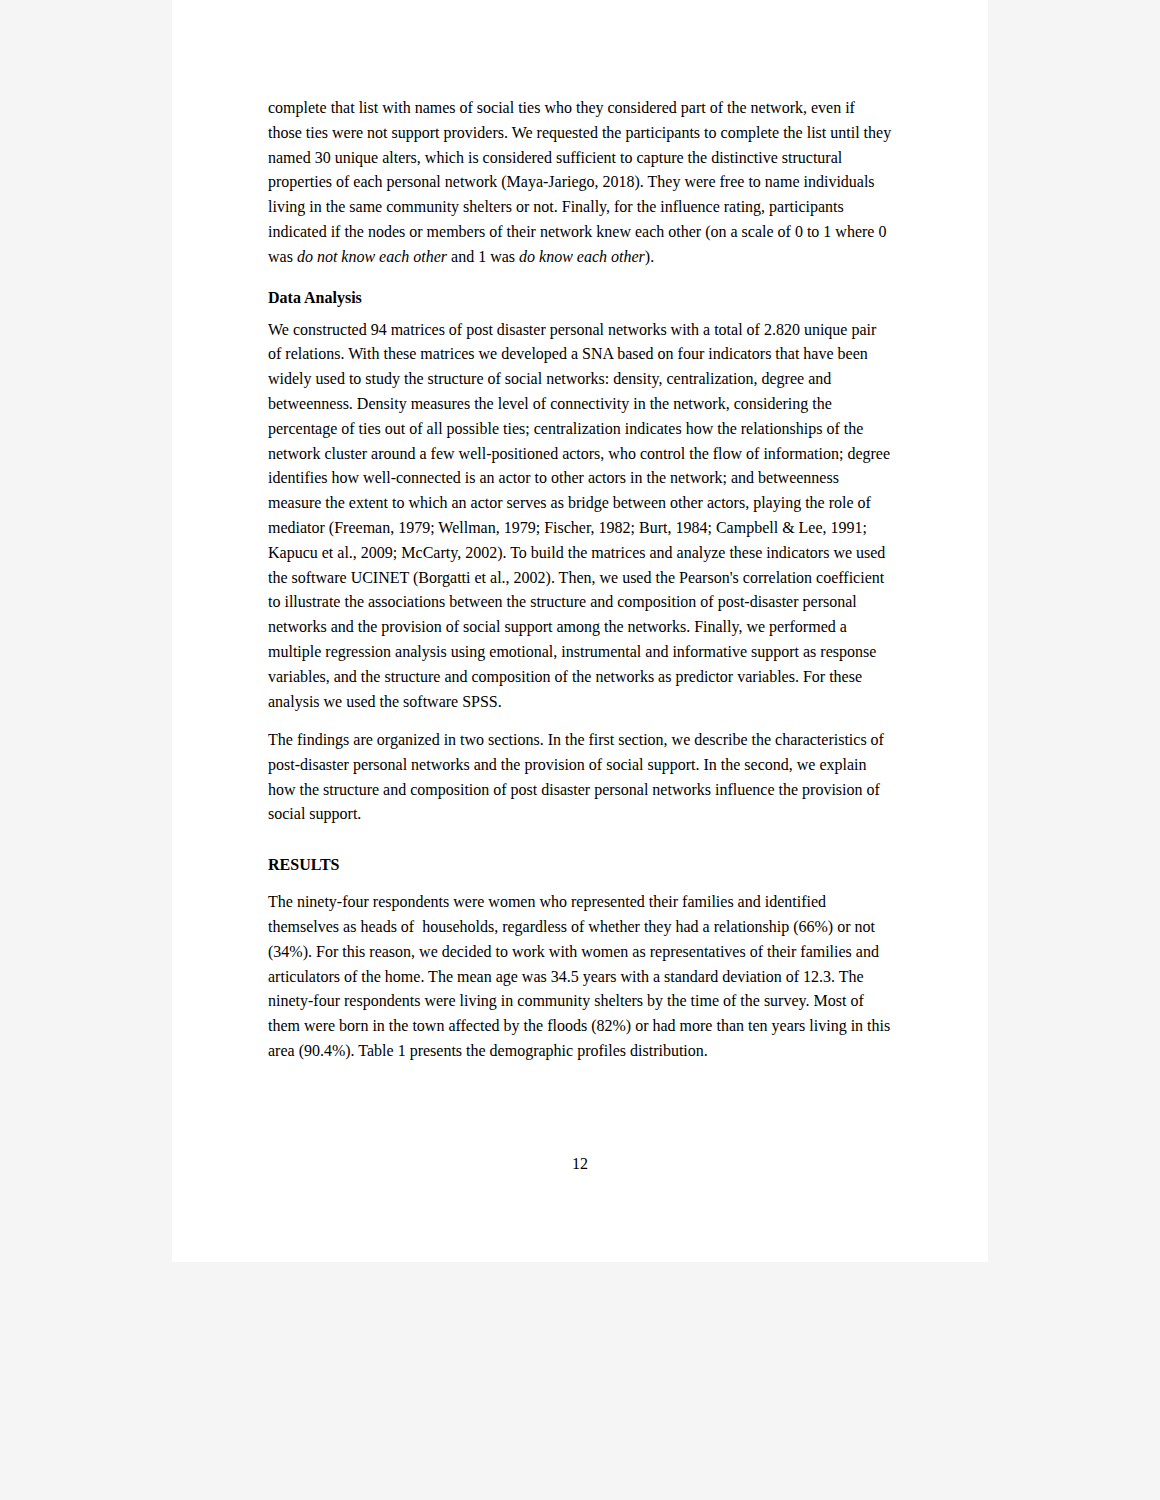complete that list with names of social ties who they considered part of the network, even if those ties were not support providers. We requested the participants to complete the list until they named 30 unique alters, which is considered sufficient to capture the distinctive structural properties of each personal network (Maya-Jariego, 2018). They were free to name individuals living in the same community shelters or not. Finally, for the influence rating, participants indicated if the nodes or members of their network knew each other (on a scale of 0 to 1 where 0 was do not know each other and 1 was do know each other).
Data Analysis
We constructed 94 matrices of post disaster personal networks with a total of 2.820 unique pair of relations. With these matrices we developed a SNA based on four indicators that have been widely used to study the structure of social networks: density, centralization, degree and betweenness. Density measures the level of connectivity in the network, considering the percentage of ties out of all possible ties; centralization indicates how the relationships of the network cluster around a few well-positioned actors, who control the flow of information; degree identifies how well-connected is an actor to other actors in the network; and betweenness measure the extent to which an actor serves as bridge between other actors, playing the role of mediator (Freeman, 1979; Wellman, 1979; Fischer, 1982; Burt, 1984; Campbell & Lee, 1991; Kapucu et al., 2009; McCarty, 2002). To build the matrices and analyze these indicators we used the software UCINET (Borgatti et al., 2002). Then, we used the Pearson's correlation coefficient to illustrate the associations between the structure and composition of post-disaster personal networks and the provision of social support among the networks. Finally, we performed a multiple regression analysis using emotional, instrumental and informative support as response variables, and the structure and composition of the networks as predictor variables. For these analysis we used the software SPSS.
The findings are organized in two sections. In the first section, we describe the characteristics of post-disaster personal networks and the provision of social support. In the second, we explain how the structure and composition of post disaster personal networks influence the provision of social support.
RESULTS
The ninety-four respondents were women who represented their families and identified themselves as heads of households, regardless of whether they had a relationship (66%) or not (34%). For this reason, we decided to work with women as representatives of their families and articulators of the home. The mean age was 34.5 years with a standard deviation of 12.3. The ninety-four respondents were living in community shelters by the time of the survey. Most of them were born in the town affected by the floods (82%) or had more than ten years living in this area (90.4%). Table 1 presents the demographic profiles distribution.
12